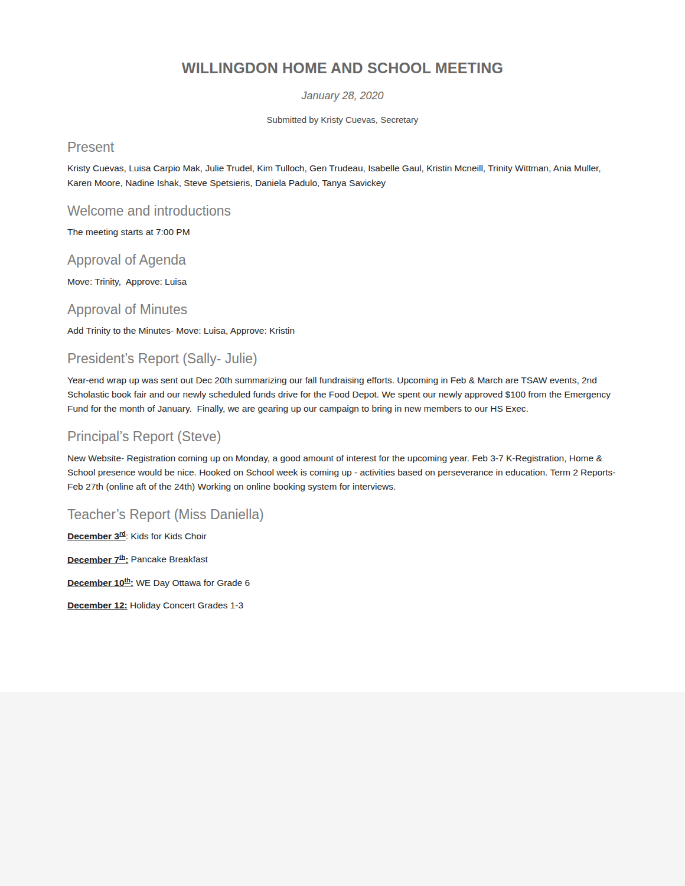WILLINGDON HOME AND SCHOOL MEETING
January 28, 2020
Submitted by Kristy Cuevas, Secretary
Present
Kristy Cuevas, Luisa Carpio Mak, Julie Trudel, Kim Tulloch, Gen Trudeau, Isabelle Gaul, Kristin Mcneill, Trinity Wittman, Ania Muller, Karen Moore, Nadine Ishak, Steve Spetsieris, Daniela Padulo, Tanya Savickey
Welcome and introductions
The meeting starts at 7:00 PM
Approval of Agenda
Move: Trinity, Approve: Luisa
Approval of Minutes
Add Trinity to the Minutes- Move: Luisa, Approve: Kristin
President’s Report (Sally- Julie)
Year-end wrap up was sent out Dec 20th summarizing our fall fundraising efforts. Upcoming in Feb & March are TSAW events, 2nd Scholastic book fair and our newly scheduled funds drive for the Food Depot. We spent our newly approved $100 from the Emergency Fund for the month of January. Finally, we are gearing up our campaign to bring in new members to our HS Exec.
Principal’s Report (Steve)
New Website- Registration coming up on Monday, a good amount of interest for the upcoming year. Feb 3-7 K-Registration, Home & School presence would be nice. Hooked on School week is coming up - activities based on perseverance in education. Term 2 Reports- Feb 27th (online aft of the 24th) Working on online booking system for interviews.
Teacher’s Report (Miss Daniella)
December 3rd: Kids for Kids Choir
December 7th: Pancake Breakfast
December 10th: WE Day Ottawa for Grade 6
December 12: Holiday Concert Grades 1-3